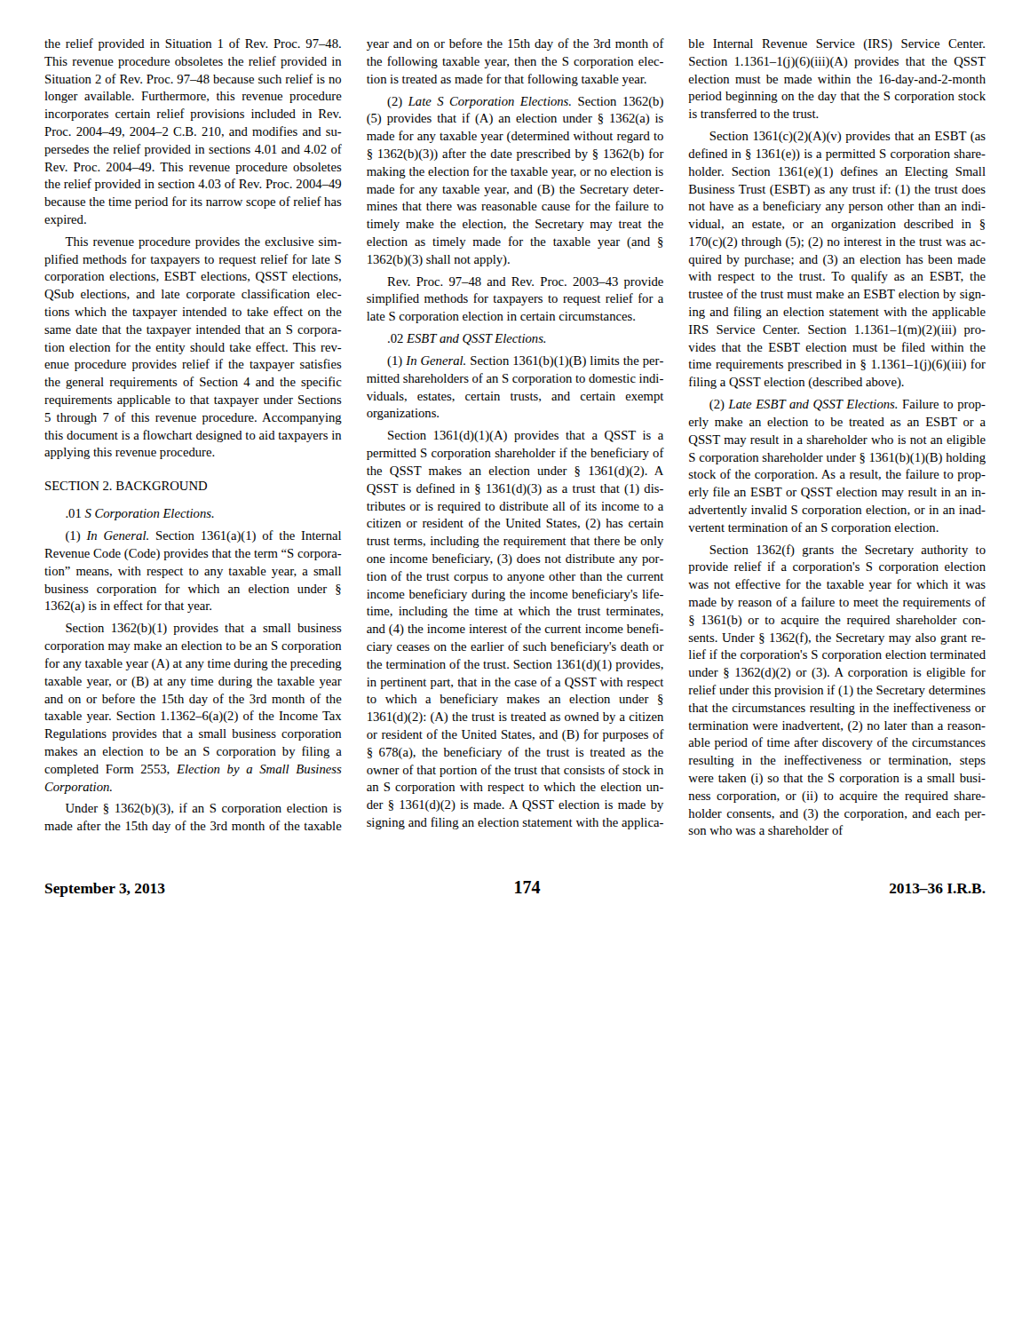the relief provided in Situation 1 of Rev. Proc. 97–48. This revenue procedure obsoletes the relief provided in Situation 2 of Rev. Proc. 97–48 because such relief is no longer available. Furthermore, this revenue procedure incorporates certain relief provisions included in Rev. Proc. 2004–49, 2004–2 C.B. 210, and modifies and supersedes the relief provided in sections 4.01 and 4.02 of Rev. Proc. 2004–49. This revenue procedure obsoletes the relief provided in section 4.03 of Rev. Proc. 2004–49 because the time period for its narrow scope of relief has expired.
This revenue procedure provides the exclusive simplified methods for taxpayers to request relief for late S corporation elections, ESBT elections, QSST elections, QSub elections, and late corporate classification elections which the taxpayer intended to take effect on the same date that the taxpayer intended that an S corporation election for the entity should take effect. This revenue procedure provides relief if the taxpayer satisfies the general requirements of Section 4 and the specific requirements applicable to that taxpayer under Sections 5 through 7 of this revenue procedure. Accompanying this document is a flowchart designed to aid taxpayers in applying this revenue procedure.
SECTION 2. BACKGROUND
.01 S Corporation Elections.
(1) In General. Section 1361(a)(1) of the Internal Revenue Code (Code) provides that the term “S corporation” means, with respect to any taxable year, a small business corporation for which an election under § 1362(a) is in effect for that year.
Section 1362(b)(1) provides that a small business corporation may make an election to be an S corporation for any taxable year (A) at any time during the preceding taxable year, or (B) at any time during the taxable year and on or before the 15th day of the 3rd month of the taxable year. Section 1.1362–6(a)(2) of the Income Tax Regulations provides that a small business corporation makes an election to be an S corporation by filing a completed Form 2553, Election by a Small Business Corporation.
Under § 1362(b)(3), if an S corporation election is made after the 15th day of the 3rd month of the taxable year and on or before the 15th day of the 3rd month of the following taxable year, then the S corporation election is treated as made for that following taxable year.
(2) Late S Corporation Elections. Section 1362(b)(5) provides that if (A) an election under § 1362(a) is made for any taxable year (determined without regard to § 1362(b)(3)) after the date prescribed by § 1362(b) for making the election for the taxable year, or no election is made for any taxable year, and (B) the Secretary determines that there was reasonable cause for the failure to timely make the election, the Secretary may treat the election as timely made for the taxable year (and § 1362(b)(3) shall not apply).
Rev. Proc. 97–48 and Rev. Proc. 2003–43 provide simplified methods for taxpayers to request relief for a late S corporation election in certain circumstances.
.02 ESBT and QSST Elections.
(1) In General. Section 1361(b)(1)(B) limits the permitted shareholders of an S corporation to domestic individuals, estates, certain trusts, and certain exempt organizations.
Section 1361(d)(1)(A) provides that a QSST is a permitted S corporation shareholder if the beneficiary of the QSST makes an election under § 1361(d)(2). A QSST is defined in § 1361(d)(3) as a trust that (1) distributes or is required to distribute all of its income to a citizen or resident of the United States, (2) has certain trust terms, including the requirement that there be only one income beneficiary, (3) does not distribute any portion of the trust corpus to anyone other than the current income beneficiary during the income beneficiary's lifetime, including the time at which the trust terminates, and (4) the income interest of the current income beneficiary ceases on the earlier of such beneficiary's death or the termination of the trust. Section 1361(d)(1) provides, in pertinent part, that in the case of a QSST with respect to which a beneficiary makes an election under § 1361(d)(2): (A) the trust is treated as owned by a citizen or resident of the United States, and (B) for purposes of § 678(a), the beneficiary of the trust is treated as the owner of that portion of the trust that consists of stock in an S corporation with respect to which the election under § 1361(d)(2) is made. A QSST election is made by signing and filing an election statement with the applicable Internal Revenue Service (IRS) Service Center. Section 1.1361–1(j)(6)(iii)(A) provides that the QSST election must be made within the 16-day-and-2-month period beginning on the day that the S corporation stock is transferred to the trust.
Section 1361(c)(2)(A)(v) provides that an ESBT (as defined in § 1361(e)) is a permitted S corporation shareholder. Section 1361(e)(1) defines an Electing Small Business Trust (ESBT) as any trust if: (1) the trust does not have as a beneficiary any person other than an individual, an estate, or an organization described in § 170(c)(2) through (5); (2) no interest in the trust was acquired by purchase; and (3) an election has been made with respect to the trust. To qualify as an ESBT, the trustee of the trust must make an ESBT election by signing and filing an election statement with the applicable IRS Service Center. Section 1.1361–1(m)(2)(iii) provides that the ESBT election must be filed within the time requirements prescribed in § 1.1361–1(j)(6)(iii) for filing a QSST election (described above).
(2) Late ESBT and QSST Elections. Failure to properly make an election to be treated as an ESBT or a QSST may result in a shareholder who is not an eligible S corporation shareholder under § 1361(b)(1)(B) holding stock of the corporation. As a result, the failure to properly file an ESBT or QSST election may result in an inadvertently invalid S corporation election, or in an inadvertent termination of an S corporation election.
Section 1362(f) grants the Secretary authority to provide relief if a corporation's S corporation election was not effective for the taxable year for which it was made by reason of a failure to meet the requirements of § 1361(b) or to acquire the required shareholder consents. Under § 1362(f), the Secretary may also grant relief if the corporation's S corporation election terminated under § 1362(d)(2) or (3). A corporation is eligible for relief under this provision if (1) the Secretary determines that the circumstances resulting in the ineffectiveness or termination were inadvertent, (2) no later than a reasonable period of time after discovery of the circumstances resulting in the ineffectiveness or termination, steps were taken (i) so that the S corporation is a small business corporation, or (ii) to acquire the required shareholder consents, and (3) the corporation, and each person who was a shareholder of
September 3, 2013 174 2013–36 I.R.B.